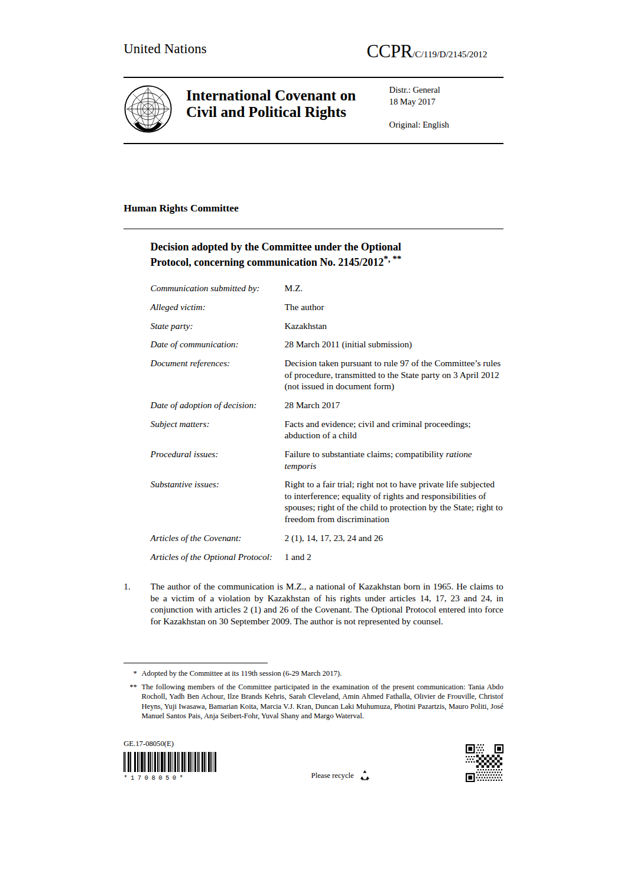United Nations
CCPR/C/119/D/2145/2012
International Covenant on
Civil and Political Rights
Distr.: General
18 May 2017
Original: English
Human Rights Committee
Decision adopted by the Committee under the Optional
Protocol, concerning communication No. 2145/2012*, **
| Communication submitted by: | M.Z. |
| Alleged victim: | The author |
| State party: | Kazakhstan |
| Date of communication: | 28 March 2011 (initial submission) |
| Document references: | Decision taken pursuant to rule 97 of the Committee’s rules of procedure, transmitted to the State party on 3 April 2012 (not issued in document form) |
| Date of adoption of decision: | 28 March 2017 |
| Subject matters: | Facts and evidence; civil and criminal proceedings; abduction of a child |
| Procedural issues: | Failure to substantiate claims; compatibility ratione temporis |
| Substantive issues: | Right to a fair trial; right not to have private life subjected to interference; equality of rights and responsibilities of spouses; right of the child to protection by the State; right to freedom from discrimination |
| Articles of the Covenant: | 2 (1), 14, 17, 23, 24 and 26 |
| Articles of the Optional Protocol: | 1 and 2 |
1. The author of the communication is M.Z., a national of Kazakhstan born in 1965. He claims to be a victim of a violation by Kazakhstan of his rights under articles 14, 17, 23 and 24, in conjunction with articles 2 (1) and 26 of the Covenant. The Optional Protocol entered into force for Kazakhstan on 30 September 2009. The author is not represented by counsel.
*
Adopted by the Committee at its 119th session (6-29 March 2017).
**
The following members of the Committee participated in the examination of the present communication: Tania Abdo Rocholl, Yadh Ben Achour, Ilze Brands Kehris, Sarah Cleveland, Amin Ahmed Fathalla, Olivier de Frouville, Christof Heyns, Yuji Iwasawa, Bamarian Koita, Marcia V.J. Kran, Duncan Laki Muhumuza, Photini Pazartzis, Mauro Politi, José Manuel Santos Pais, Anja Seibert-Fohr, Yuval Shany and Margo Waterval.
GE.17-08050(E)
* 1 7 0 8 0 5 0 *
Please recycle